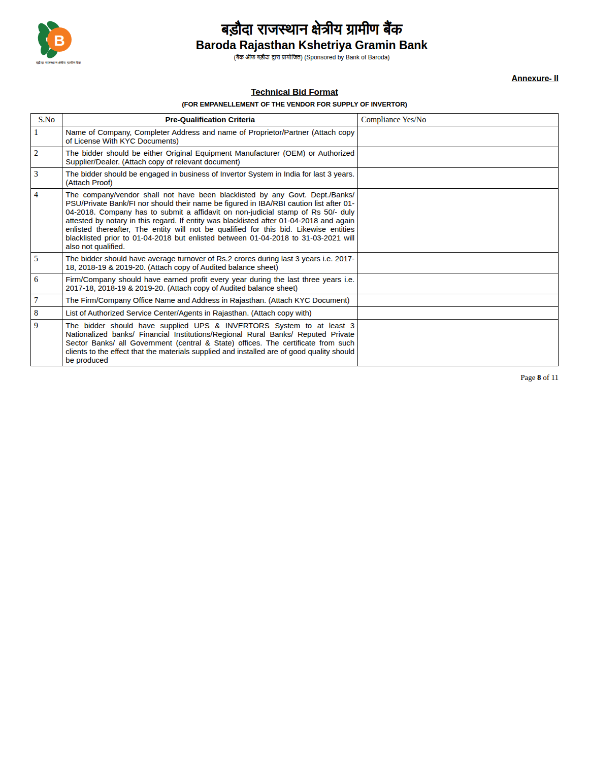B
बड़ौदा राजस्थान क्षेत्रीय ग्रामीण बैंक
बड़ौदा राजस्थान क्षेत्रीय ग्रामीण बैंक
Baroda Rajasthan Kshetriya Gramin Bank
(बैंक ऑफ बड़ौदा द्वारा प्रायोजित) (Sponsored by Bank of Baroda)
Annexure- II
Technical Bid Format
(FOR EMPANELLEMENT OF THE VENDOR FOR SUPPLY OF INVERTOR)
| S.No | Pre-Qualification Criteria | Compliance Yes/No |
| --- | --- | --- |
| 1 | Name of Company, Completer Address and name of Proprietor/Partner (Attach copy of License With KYC Documents) | |
| 2 | The bidder should be either Original Equipment Manufacturer (OEM) or Authorized Supplier/Dealer. (Attach copy of relevant document) | |
| 3 | The bidder should be engaged in business of Invertor System in India for last 3 years. (Attach Proof) | |
| 4 | The company/vendor shall not have been blacklisted by any Govt. Dept./Banks/ PSU/Private Bank/FI nor should their name be figured in IBA/RBI caution list after 01-04-2018. Company has to submit a affidavit on non-judicial stamp of Rs 50/- duly attested by notary in this regard. If entity was blacklisted after 01-04-2018 and again enlisted thereafter, The entity will not be qualified for this bid. Likewise entities blacklisted prior to 01-04-2018 but enlisted between 01-04-2018 to 31-03-2021 will also not qualified. | |
| 5 | The bidder should have average turnover of Rs.2 crores during last 3 years i.e. 2017-18, 2018-19 & 2019-20. (Attach copy of Audited balance sheet) | |
| 6 | Firm/Company should have earned profit every year during the last three years i.e. 2017-18, 2018-19 & 2019-20. (Attach copy of Audited balance sheet) | |
| 7 | The Firm/Company Office Name and Address in Rajasthan. (Attach KYC Document) | |
| 8 | List of Authorized Service Center/Agents in Rajasthan. (Attach copy with) | |
| 9 | The bidder should have supplied UPS & INVERTORS System to at least 3 Nationalized banks/ Financial Institutions/Regional Rural Banks/ Reputed Private Sector Banks/ all Government (central & State) offices. The certificate from such clients to the effect that the materials supplied and installed are of good quality should be produced | |
Page 8 of 11